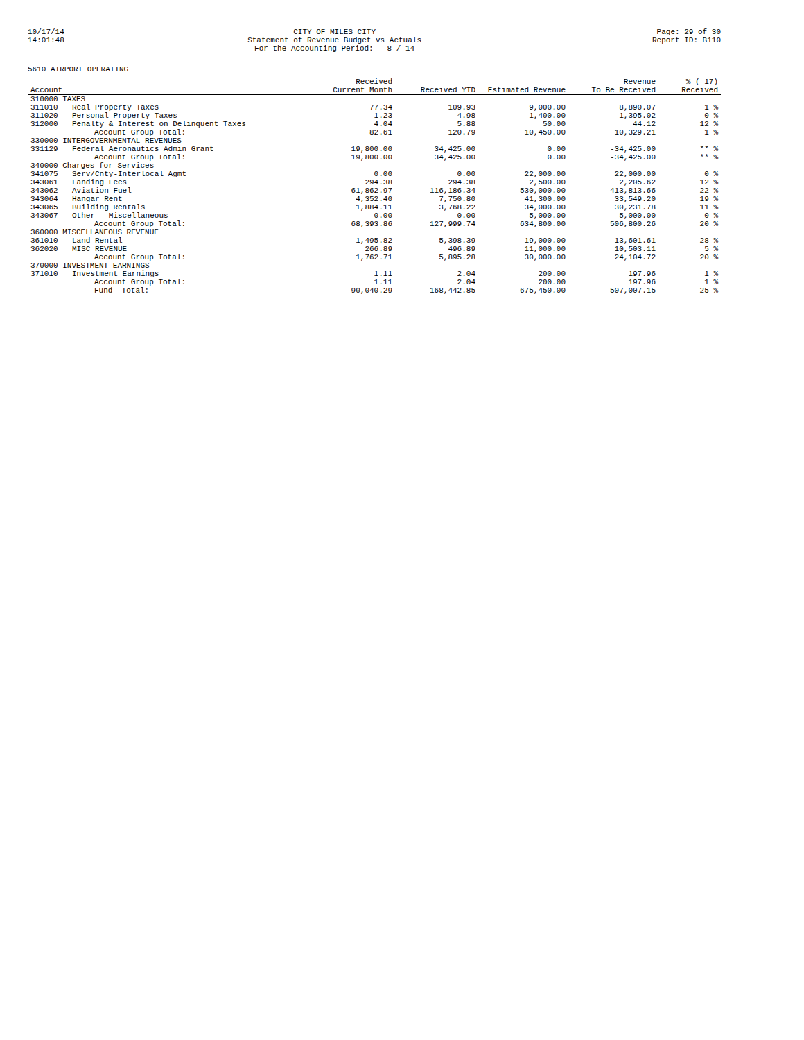| 10/17/14 | CITY OF MILES CITY | Page: 29 of 30 |
| 14:01:48 | Statement of Revenue Budget vs Actuals | Report ID: B110 |
| | For the Accounting Period: 8 / 14 | |
5610 AIRPORT OPERATING
| | Received | | | Revenue | % ( 17) |
| --- | --- | --- | --- | --- | --- |
| Account | Current Month | Received YTD | Estimated Revenue | To Be Received | Received |
| 310000 TAXES | |
| 311010 | Real Property Taxes | 77.34 | 109.93 | 9,000.00 | 8,890.07 | 1 % |
| 311020 | Personal Property Taxes | 1.23 | 4.98 | 1,400.00 | 1,395.02 | 0 % |
| 312000 | Penalty & Interest on Delinquent Taxes | 4.04 | 5.88 | 50.00 | 44.12 | 12 % |
| | Account Group Total: | 82.61 | 120.79 | 10,450.00 | 10,329.21 | 1 % |
| 330000 INTERGOVERNMENTAL REVENUES | |
| 331129 | Federal Aeronautics Admin Grant | 19,800.00 | 34,425.00 | 0.00 | -34,425.00 | ** % |
| | Account Group Total: | 19,800.00 | 34,425.00 | 0.00 | -34,425.00 | ** % |
| 340000 Charges for Services | |
| 341075 | Serv/Cnty-Interlocal Agmt | 0.00 | 0.00 | 22,000.00 | 22,000.00 | 0 % |
| 343061 | Landing Fees | 294.38 | 294.38 | 2,500.00 | 2,205.62 | 12 % |
| 343062 | Aviation Fuel | 61,862.97 | 116,186.34 | 530,000.00 | 413,813.66 | 22 % |
| 343064 | Hangar Rent | 4,352.40 | 7,750.80 | 41,300.00 | 33,549.20 | 19 % |
| 343065 | Building Rentals | 1,884.11 | 3,768.22 | 34,000.00 | 30,231.78 | 11 % |
| 343067 | Other - Miscellaneous | 0.00 | 0.00 | 5,000.00 | 5,000.00 | 0 % |
| | Account Group Total: | 68,393.86 | 127,999.74 | 634,800.00 | 506,800.26 | 20 % |
| 360000 MISCELLANEOUS REVENUE | |
| 361010 | Land Rental | 1,495.82 | 5,398.39 | 19,000.00 | 13,601.61 | 28 % |
| 362020 | MISC REVENUE | 266.89 | 496.89 | 11,000.00 | 10,503.11 | 5 % |
| | Account Group Total: | 1,762.71 | 5,895.28 | 30,000.00 | 24,104.72 | 20 % |
| 370000 INVESTMENT EARNINGS | |
| 371010 | Investment Earnings | 1.11 | 2.04 | 200.00 | 197.96 | 1 % |
| | Account Group Total: | 1.11 | 2.04 | 200.00 | 197.96 | 1 % |
| | Fund Total: | 90,040.29 | 168,442.85 | 675,450.00 | 507,007.15 | 25 % |